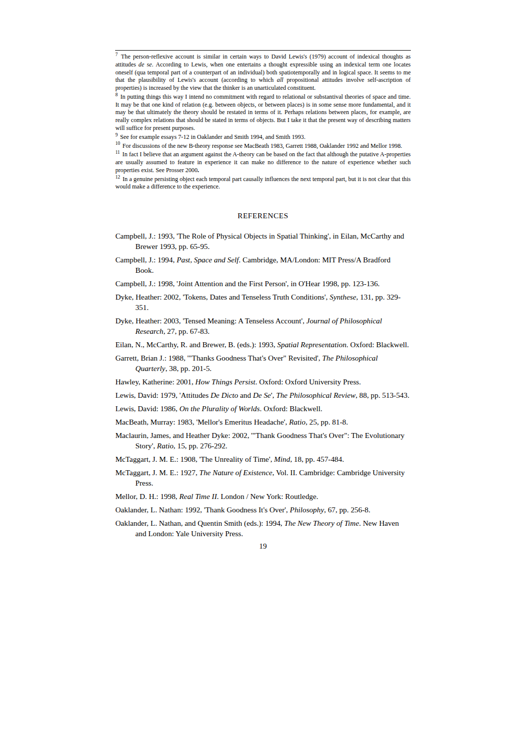7 The person-reflexive account is similar in certain ways to David Lewis's (1979) account of indexical thoughts as attitudes de se. According to Lewis, when one entertains a thought expressible using an indexical term one locates oneself (qua temporal part of a counterpart of an individual) both spatiotemporally and in logical space. It seems to me that the plausibility of Lewis's account (according to which all propositional attitudes involve self-ascription of properties) is increased by the view that the thinker is an unarticulated constituent.
8 In putting things this way I intend no commitment with regard to relational or substantival theories of space and time. It may be that one kind of relation (e.g. between objects, or between places) is in some sense more fundamental, and it may be that ultimately the theory should be restated in terms of it. Perhaps relations between places, for example, are really complex relations that should be stated in terms of objects. But I take it that the present way of describing matters will suffice for present purposes.
9 See for example essays 7-12 in Oaklander and Smith 1994, and Smith 1993.
10 For discussions of the new B-theory response see MacBeath 1983, Garrett 1988, Oaklander 1992 and Mellor 1998.
11 In fact I believe that an argument against the A-theory can be based on the fact that although the putative A-properties are usually assumed to feature in experience it can make no difference to the nature of experience whether such properties exist. See Prosser 2000.
12 In a genuine persisting object each temporal part causally influences the next temporal part, but it is not clear that this would make a difference to the experience.
REFERENCES
Campbell, J.: 1993, 'The Role of Physical Objects in Spatial Thinking', in Eilan, McCarthy and Brewer 1993, pp. 65-95.
Campbell, J.: 1994, Past, Space and Self. Cambridge, MA/London: MIT Press/A Bradford Book.
Campbell, J.: 1998, 'Joint Attention and the First Person', in O'Hear 1998, pp. 123-136.
Dyke, Heather: 2002, 'Tokens, Dates and Tenseless Truth Conditions', Synthese, 131, pp. 329-351.
Dyke, Heather: 2003, 'Tensed Meaning: A Tenseless Account', Journal of Philosophical Research, 27, pp. 67-83.
Eilan, N., McCarthy, R. and Brewer, B. (eds.): 1993, Spatial Representation. Oxford: Blackwell.
Garrett, Brian J.: 1988, '"Thanks Goodness That's Over" Revisited', The Philosophical Quarterly, 38, pp. 201-5.
Hawley, Katherine: 2001, How Things Persist. Oxford: Oxford University Press.
Lewis, David: 1979, 'Attitudes De Dicto and De Se', The Philosophical Review, 88, pp. 513-543.
Lewis, David: 1986, On the Plurality of Worlds. Oxford: Blackwell.
MacBeath, Murray: 1983, 'Mellor's Emeritus Headache', Ratio, 25, pp. 81-8.
Maclaurin, James, and Heather Dyke: 2002, '"Thank Goodness That's Over": The Evolutionary Story', Ratio, 15, pp. 276-292.
McTaggart, J. M. E.: 1908, 'The Unreality of Time', Mind, 18, pp. 457-484.
McTaggart, J. M. E.: 1927, The Nature of Existence, Vol. II. Cambridge: Cambridge University Press.
Mellor, D. H.: 1998, Real Time II. London / New York: Routledge.
Oaklander, L. Nathan: 1992, 'Thank Goodness It's Over', Philosophy, 67, pp. 256-8.
Oaklander, L. Nathan, and Quentin Smith (eds.): 1994, The New Theory of Time. New Haven and London: Yale University Press.
19